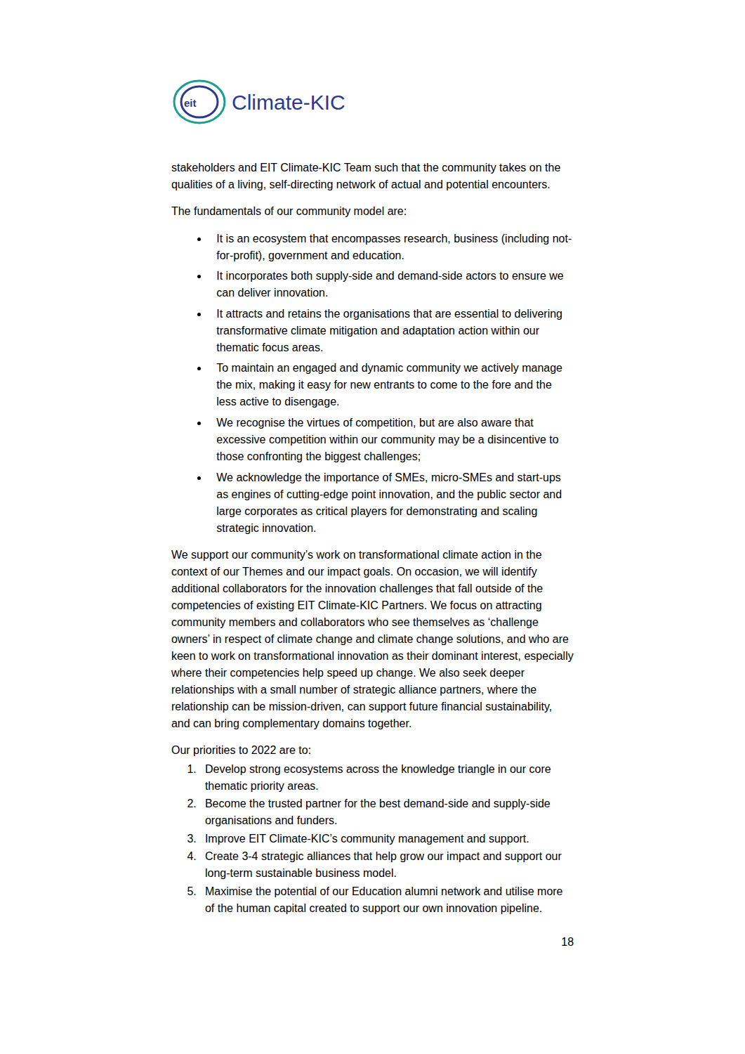eit Climate-KIC
stakeholders and EIT Climate-KIC Team such that the community takes on the qualities of a living, self-directing network of actual and potential encounters.
The fundamentals of our community model are:
It is an ecosystem that encompasses research, business (including not-for-profit), government and education.
It incorporates both supply-side and demand-side actors to ensure we can deliver innovation.
It attracts and retains the organisations that are essential to delivering transformative climate mitigation and adaptation action within our thematic focus areas.
To maintain an engaged and dynamic community we actively manage the mix, making it easy for new entrants to come to the fore and the less active to disengage.
We recognise the virtues of competition, but are also aware that excessive competition within our community may be a disincentive to those confronting the biggest challenges;
We acknowledge the importance of SMEs, micro-SMEs and start-ups as engines of cutting-edge point innovation, and the public sector and large corporates as critical players for demonstrating and scaling strategic innovation.
We support our community’s work on transformational climate action in the context of our Themes and our impact goals. On occasion, we will identify additional collaborators for the innovation challenges that fall outside of the competencies of existing EIT Climate-KIC Partners. We focus on attracting community members and collaborators who see themselves as ‘challenge owners’ in respect of climate change and climate change solutions, and who are keen to work on transformational innovation as their dominant interest, especially where their competencies help speed up change. We also seek deeper relationships with a small number of strategic alliance partners, where the relationship can be mission-driven, can support future financial sustainability, and can bring complementary domains together.
Our priorities to 2022 are to:
Develop strong ecosystems across the knowledge triangle in our core thematic priority areas.
Become the trusted partner for the best demand-side and supply-side organisations and funders.
Improve EIT Climate-KIC’s community management and support.
Create 3-4 strategic alliances that help grow our impact and support our long-term sustainable business model.
Maximise the potential of our Education alumni network and utilise more of the human capital created to support our own innovation pipeline.
18